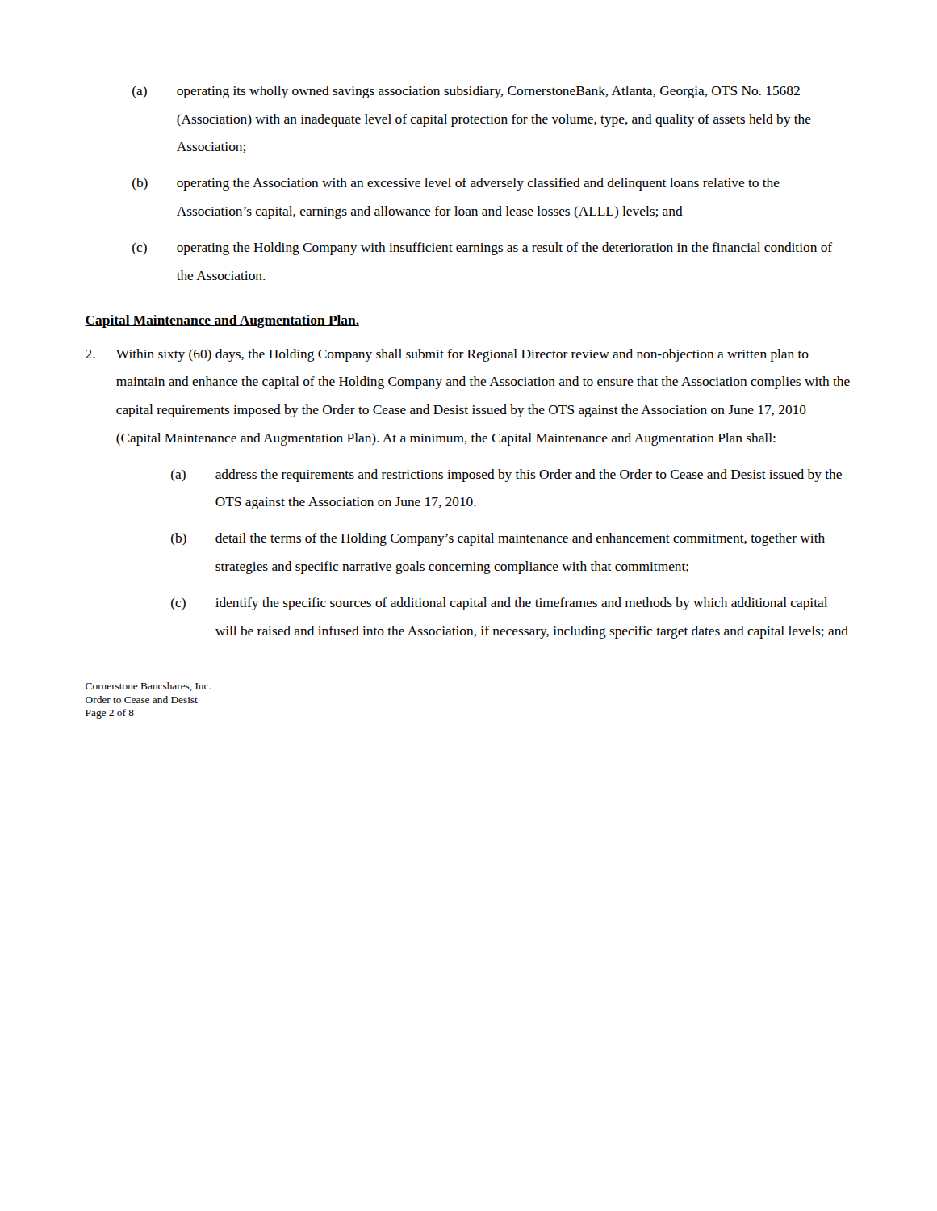(a)
operating its wholly owned savings association subsidiary, CornerstoneBank, Atlanta, Georgia, OTS No. 15682 (Association) with an inadequate level of capital protection for the volume, type, and quality of assets held by the Association;
(b)
operating the Association with an excessive level of adversely classified and delinquent loans relative to the Association’s capital, earnings and allowance for loan and lease losses (ALLL) levels; and
(c)
operating the Holding Company with insufficient earnings as a result of the deterioration in the financial condition of the Association.
Capital Maintenance and Augmentation Plan.
2.
Within sixty (60) days, the Holding Company shall submit for Regional Director review and non-objection a written plan to maintain and enhance the capital of the Holding Company and the Association and to ensure that the Association complies with the capital requirements imposed by the Order to Cease and Desist issued by the OTS against the Association on June 17, 2010 (Capital Maintenance and Augmentation Plan). At a minimum, the Capital Maintenance and Augmentation Plan shall:
(a)
address the requirements and restrictions imposed by this Order and the Order to Cease and Desist issued by the OTS against the Association on June 17, 2010.
(b)
detail the terms of the Holding Company’s capital maintenance and enhancement commitment, together with strategies and specific narrative goals concerning compliance with that commitment;
(c)
identify the specific sources of additional capital and the timeframes and methods by which additional capital will be raised and infused into the Association, if necessary, including specific target dates and capital levels; and
Cornerstone Bancshares, Inc.
Order to Cease and Desist
Page 2 of 8